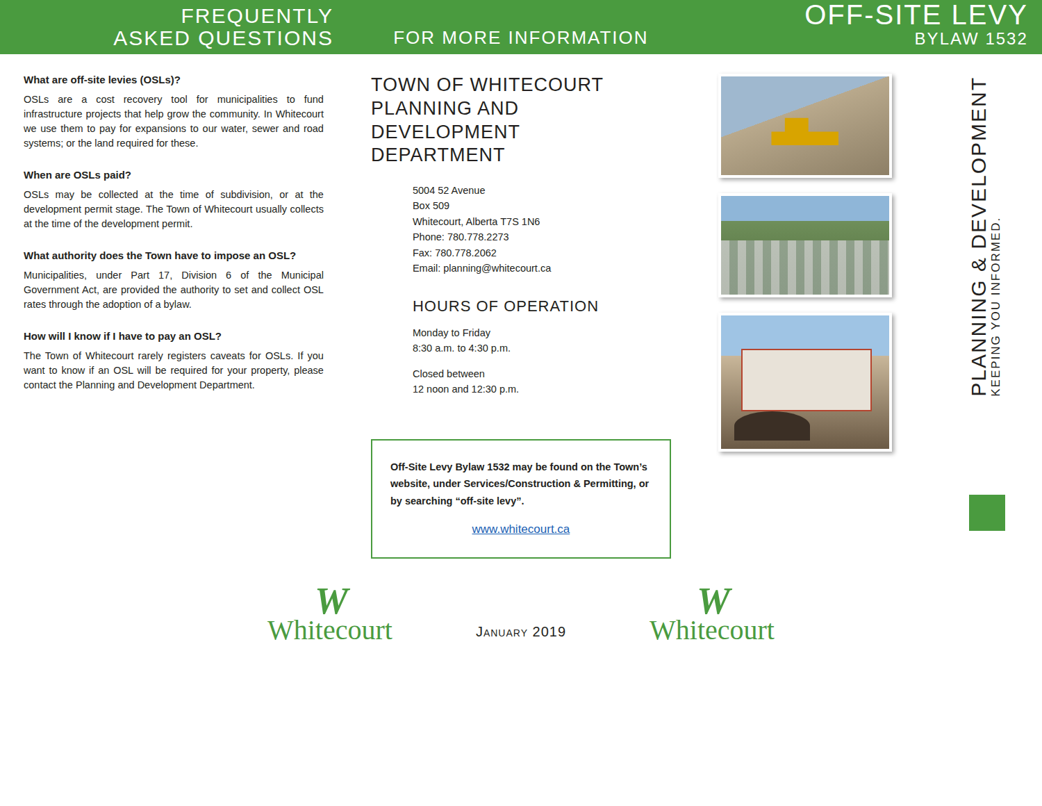Frequently
Asked Questions
For More Information
Off-Site Levy
Bylaw 1532
What are off-site levies (OSLs)?
OSLs are a cost recovery tool for municipalities to fund infrastructure projects that help grow the community. In Whitecourt we use them to pay for expansions to our water, sewer and road systems; or the land required for these.
When are OSLs paid?
OSLs may be collected at the time of subdivision, or at the development permit stage. The Town of Whitecourt usually collects at the time of the development permit.
What authority does the Town have to impose an OSL?
Municipalities, under Part 17, Division 6 of the Municipal Government Act, are provided the authority to set and collect OSL rates through the adoption of a bylaw.
How will I know if I have to pay an OSL?
The Town of Whitecourt rarely registers caveats for OSLs. If you want to know if an OSL will be required for your property, please contact the Planning and Development Department.
Town of Whitecourt
Planning and Development
Department
5004 52 Avenue
Box 509
Whitecourt, Alberta T7S 1N6
Phone: 780.778.2273
Fax: 780.778.2062
Email: planning@whitecourt.ca
Hours of Operation
Monday to Friday
8:30 a.m. to 4:30 p.m.
Closed between
12 noon and 12:30 p.m.
Off-Site Levy Bylaw 1532 may be found on the Town’s website, under Services/Construction & Permitting, or by searching “off-site levy”.
www.whitecourt.ca
Planning & Development Keeping you informed.
W
Whitecourt
January 2019
W
Whitecourt